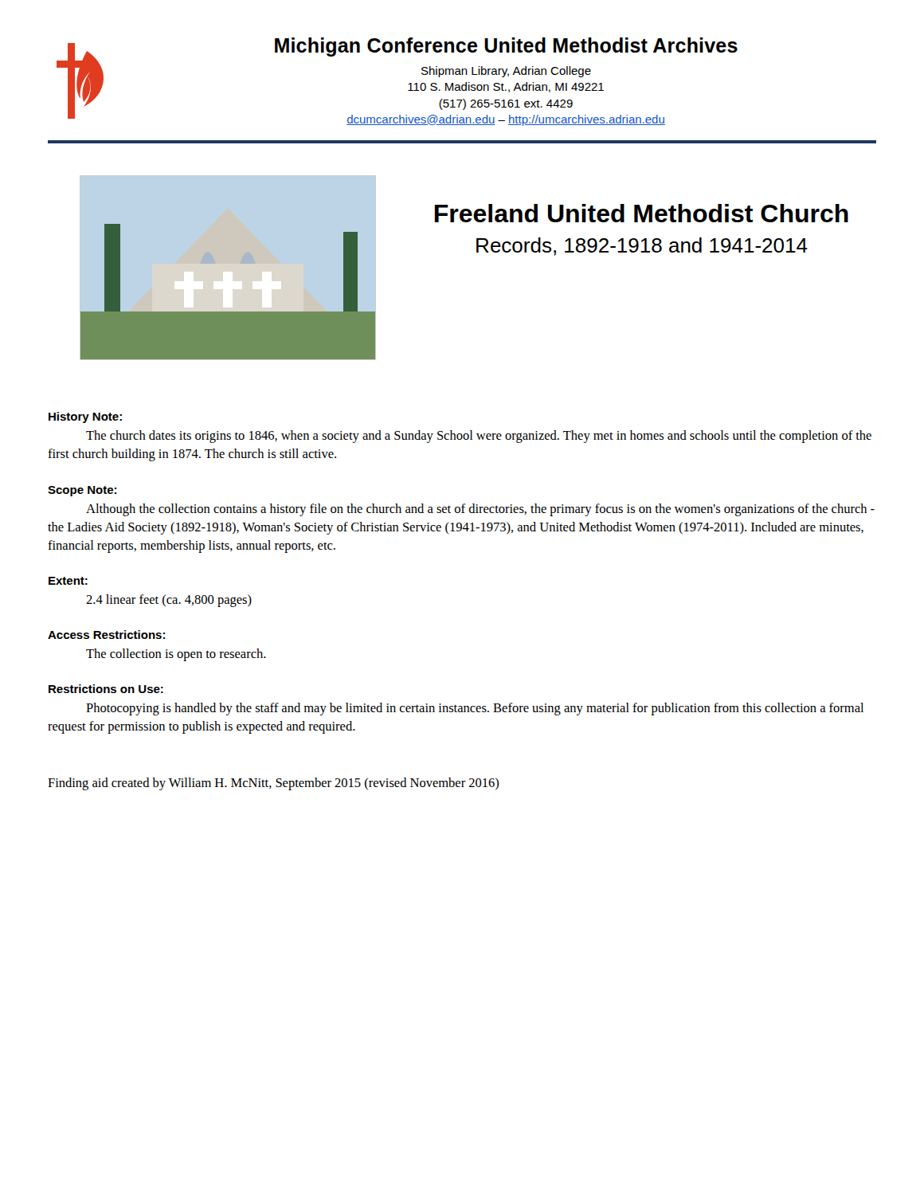Michigan Conference United Methodist Archives
Shipman Library, Adrian College
110 S. Madison St., Adrian, MI 49221
(517) 265-5161 ext. 4429
dcumcarchives@adrian.edu – http://umcarchives.adrian.edu
Freeland United Methodist Church
Records, 1892-1918 and 1941-2014
History Note:
The church dates its origins to 1846, when a society and a Sunday School were organized. They met in homes and schools until the completion of the first church building in 1874. The church is still active.
Scope Note:
Although the collection contains a history file on the church and a set of directories, the primary focus is on the women's organizations of the church - the Ladies Aid Society (1892-1918), Woman's Society of Christian Service (1941-1973), and United Methodist Women (1974-2011). Included are minutes, financial reports, membership lists, annual reports, etc.
Extent:
2.4 linear feet (ca. 4,800 pages)
Access Restrictions:
The collection is open to research.
Restrictions on Use:
Photocopying is handled by the staff and may be limited in certain instances. Before using any material for publication from this collection a formal request for permission to publish is expected and required.
Finding aid created by William H. McNitt, September 2015 (revised November 2016)